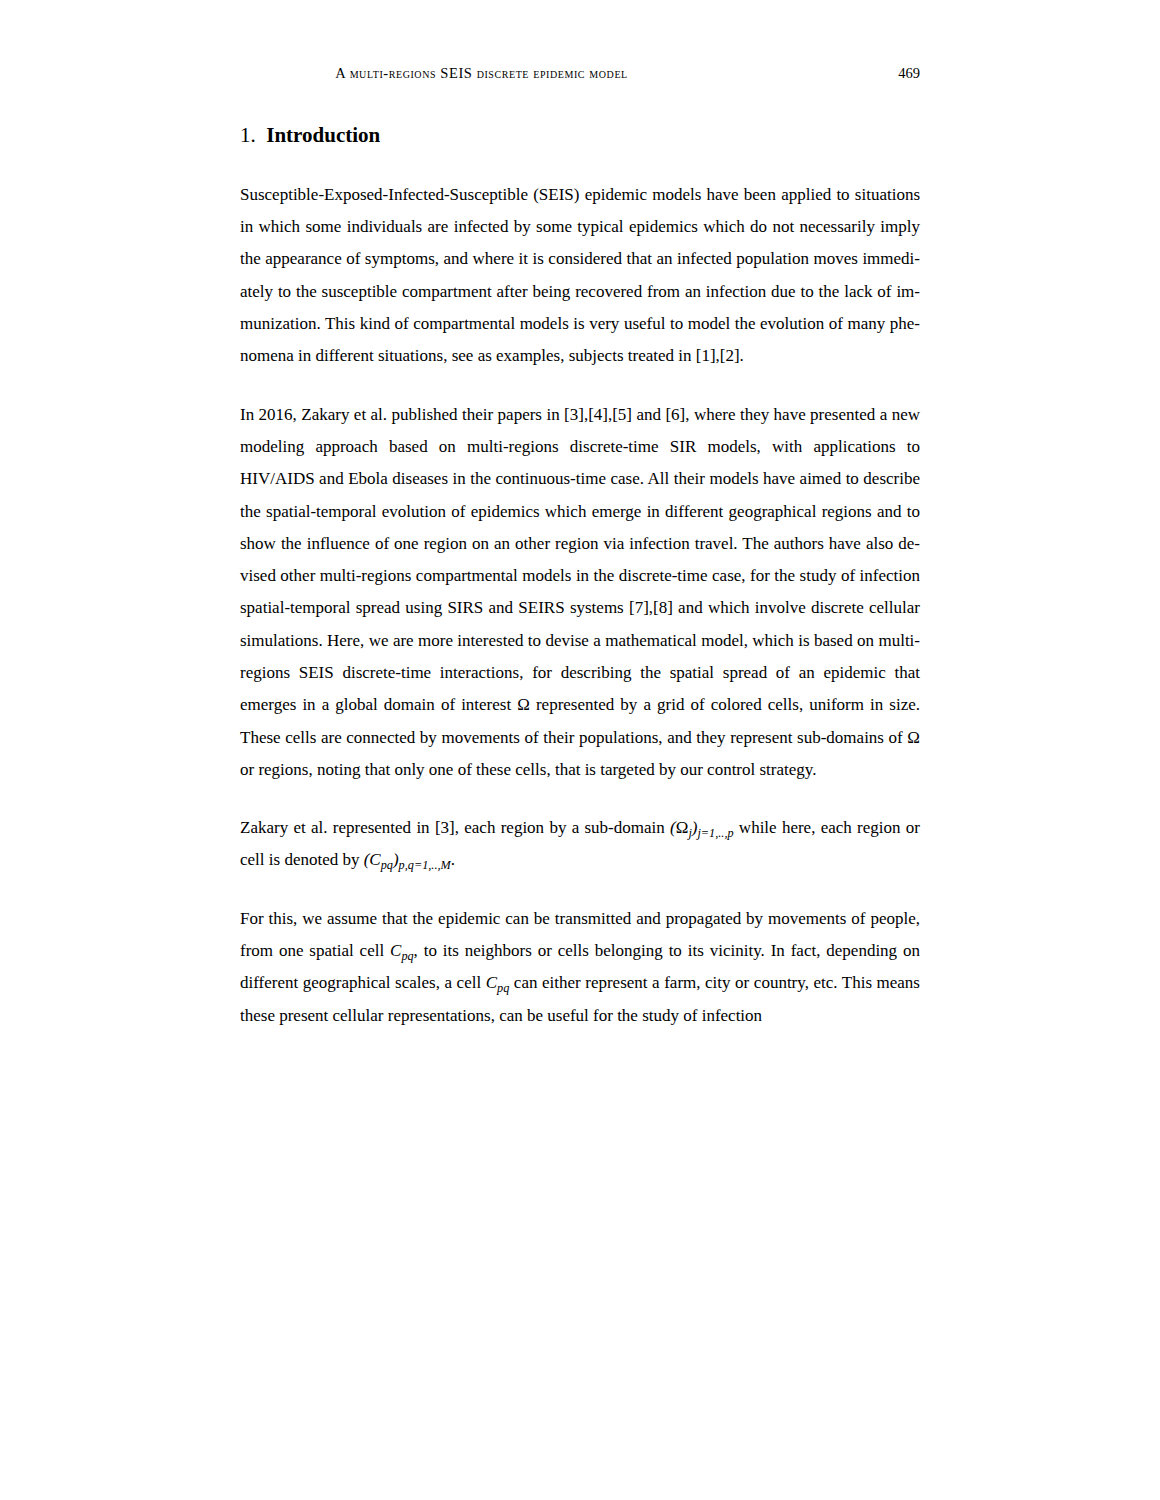A multi-regions SEIS discrete epidemic model 469
1. Introduction
Susceptible-Exposed-Infected-Susceptible (SEIS) epidemic models have been applied to situations in which some individuals are infected by some typical epidemics which do not necessarily imply the appearance of symptoms, and where it is considered that an infected population moves immediately to the susceptible compartment after being recovered from an infection due to the lack of immunization. This kind of compartmental models is very useful to model the evolution of many phenomena in different situations, see as examples, subjects treated in [1],[2].
In 2016, Zakary et al. published their papers in [3],[4],[5] and [6], where they have presented a new modeling approach based on multi-regions discrete-time SIR models, with applications to HIV/AIDS and Ebola diseases in the continuous-time case. All their models have aimed to describe the spatial-temporal evolution of epidemics which emerge in different geographical regions and to show the influence of one region on an other region via infection travel. The authors have also devised other multi-regions compartmental models in the discrete-time case, for the study of infection spatial-temporal spread using SIRS and SEIRS systems [7],[8] and which involve discrete cellular simulations. Here, we are more interested to devise a mathematical model, which is based on multi-regions SEIS discrete-time interactions, for describing the spatial spread of an epidemic that emerges in a global domain of interest Ω represented by a grid of colored cells, uniform in size. These cells are connected by movements of their populations, and they represent sub-domains of Ω or regions, noting that only one of these cells, that is targeted by our control strategy.
Zakary et al. represented in [3], each region by a sub-domain (Ωj)j=1,..,p while here, each region or cell is denoted by (Cpq)p,q=1,..,M.
For this, we assume that the epidemic can be transmitted and propagated by movements of people, from one spatial cell Cpq, to its neighbors or cells belonging to its vicinity. In fact, depending on different geographical scales, a cell Cpq can either represent a farm, city or country, etc. This means these present cellular representations, can be useful for the study of infection